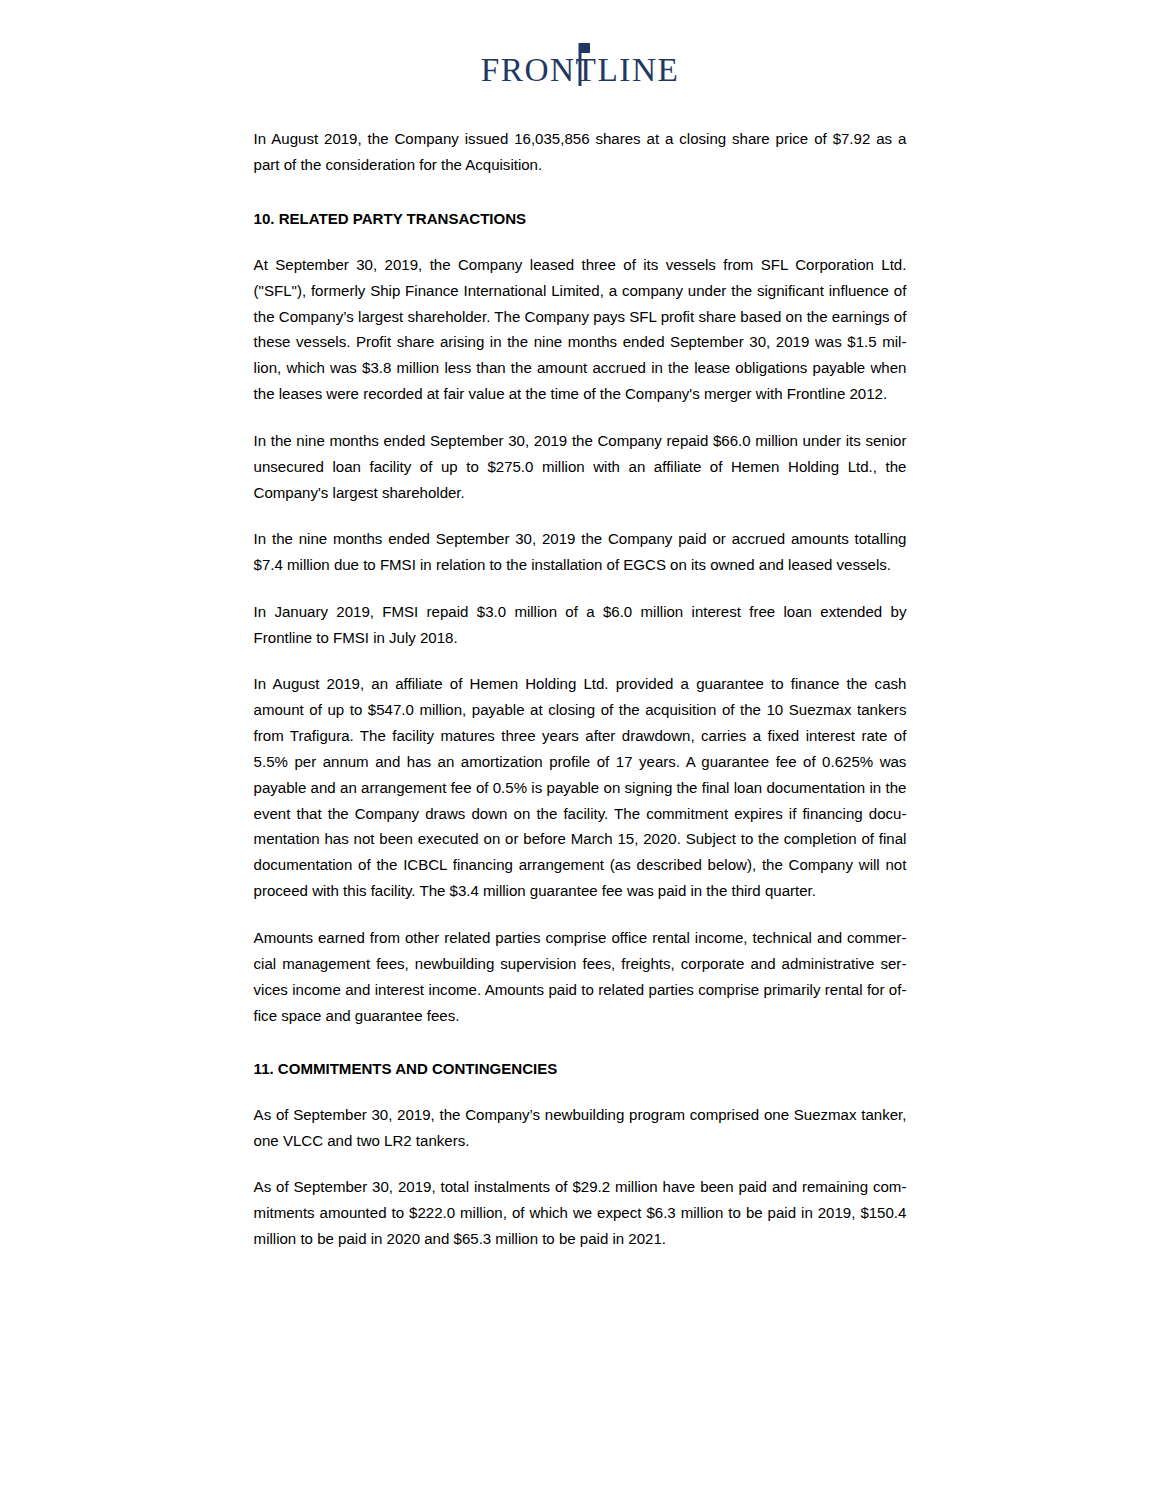FRONTLINE
In August 2019, the Company issued 16,035,856 shares at a closing share price of $7.92 as a part of the consideration for the Acquisition.
10. RELATED PARTY TRANSACTIONS
At September 30, 2019, the Company leased three of its vessels from SFL Corporation Ltd. ("SFL"), formerly Ship Finance International Limited, a company under the significant influence of the Company’s largest shareholder. The Company pays SFL profit share based on the earnings of these vessels. Profit share arising in the nine months ended September 30, 2019 was $1.5 million, which was $3.8 million less than the amount accrued in the lease obligations payable when the leases were recorded at fair value at the time of the Company's merger with Frontline 2012.
In the nine months ended September 30, 2019 the Company repaid $66.0 million under its senior unsecured loan facility of up to $275.0 million with an affiliate of Hemen Holding Ltd., the Company's largest shareholder.
In the nine months ended September 30, 2019 the Company paid or accrued amounts totalling $7.4 million due to FMSI in relation to the installation of EGCS on its owned and leased vessels.
In January 2019, FMSI repaid $3.0 million of a $6.0 million interest free loan extended by Frontline to FMSI in July 2018.
In August 2019, an affiliate of Hemen Holding Ltd. provided a guarantee to finance the cash amount of up to $547.0 million, payable at closing of the acquisition of the 10 Suezmax tankers from Trafigura. The facility matures three years after drawdown, carries a fixed interest rate of 5.5% per annum and has an amortization profile of 17 years. A guarantee fee of 0.625% was payable and an arrangement fee of 0.5% is payable on signing the final loan documentation in the event that the Company draws down on the facility. The commitment expires if financing documentation has not been executed on or before March 15, 2020. Subject to the completion of final documentation of the ICBCL financing arrangement (as described below), the Company will not proceed with this facility. The $3.4 million guarantee fee was paid in the third quarter.
Amounts earned from other related parties comprise office rental income, technical and commercial management fees, newbuilding supervision fees, freights, corporate and administrative services income and interest income. Amounts paid to related parties comprise primarily rental for office space and guarantee fees.
11. COMMITMENTS AND CONTINGENCIES
As of September 30, 2019, the Company’s newbuilding program comprised one Suezmax tanker, one VLCC and two LR2 tankers.
As of September 30, 2019, total instalments of $29.2 million have been paid and remaining commitments amounted to $222.0 million, of which we expect $6.3 million to be paid in 2019, $150.4 million to be paid in 2020 and $65.3 million to be paid in 2021.